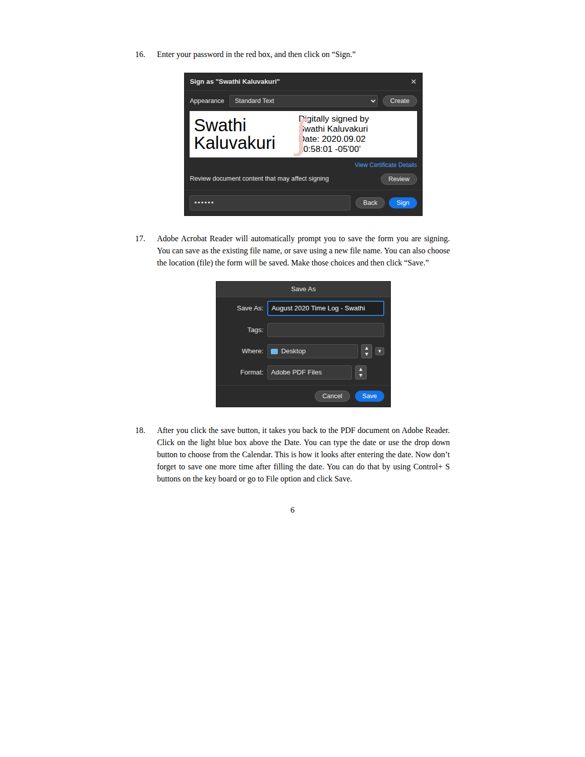16. Enter your password in the red box, and then click on “Sign.”
Sign as "Swathi Kaluvakuri" ✕
Appearance Standard Text Create
Swathi Kaluvakuri
∫
Digitally signed by
Swathi Kaluvakuri
Date: 2020.09.02
10:58:01 -05'00'
View Certificate Details
Review document content that may affect signing Review
••••••
Back Sign
17. Adobe Acrobat Reader will automatically prompt you to save the form you are signing. You can save as the existing file name, or save using a new file name. You can also choose the location (file) the form will be saved. Make those choices and then click “Save.”
Save As
Save As:
August 2020 Time Log - Swathi
Tags:
Where:
Desktop
▲
▼
▾
Format:
Adobe PDF Files
▲
▼
Cancel Save
18. After you click the save button, it takes you back to the PDF document on Adobe Reader. Click on the light blue box above the Date. You can type the date or use the drop down button to choose from the Calendar. This is how it looks after entering the date. Now don’t forget to save one more time after filling the date. You can do that by using Control+ S buttons on the key board or go to File option and click Save.
6